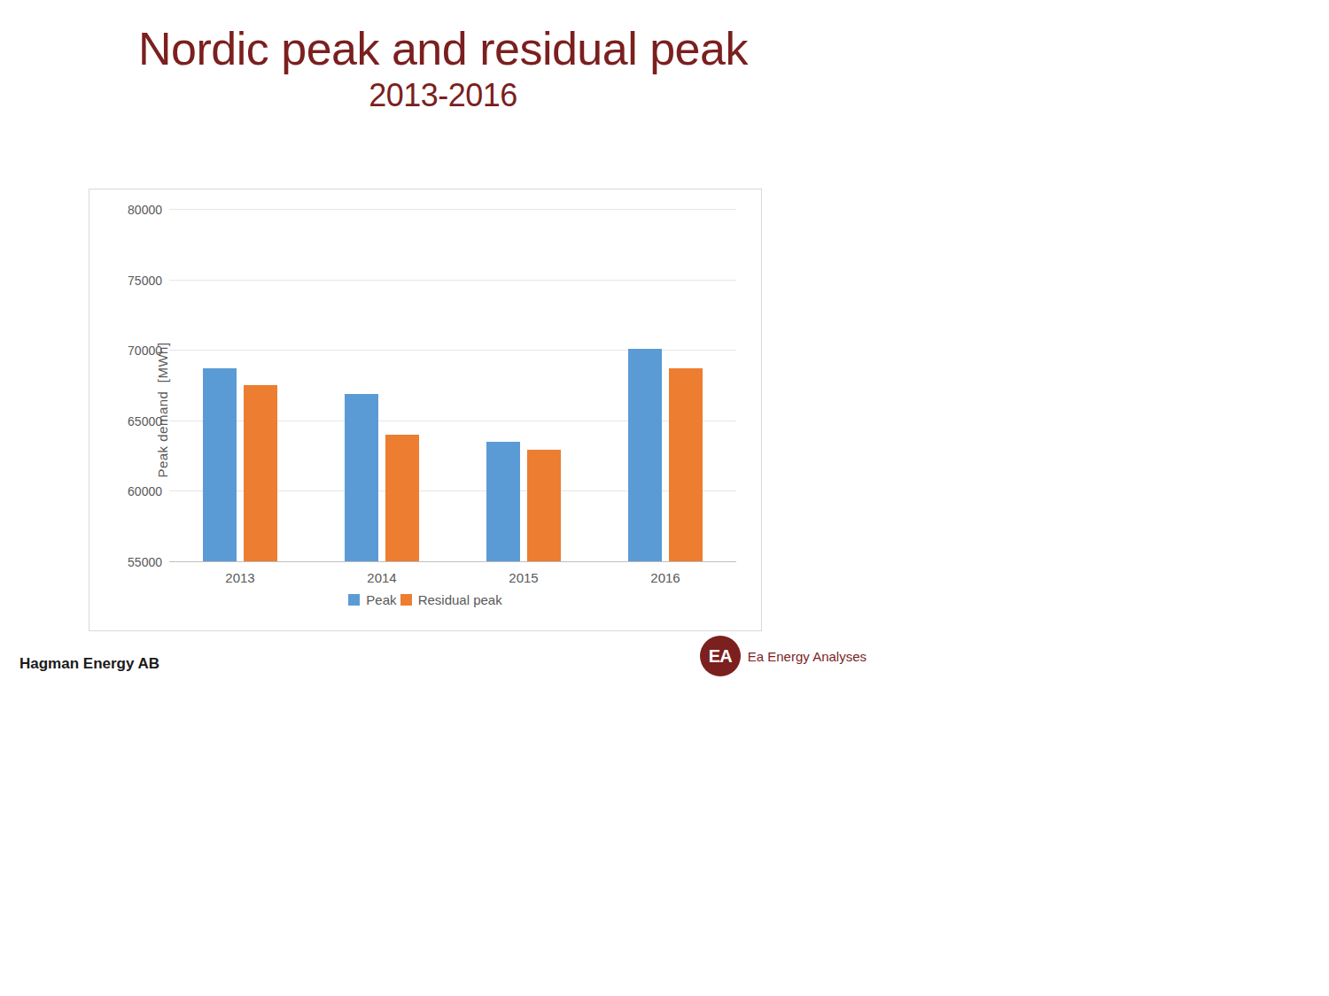Nordic peak and residual peak2013-2016
Peak demand [MWh]
80000
75000
70000
65000
60000
55000
2013
2014
2015
2016
Peak Residual peak
Hagman Energy AB
EA
Ea Energy Analyses